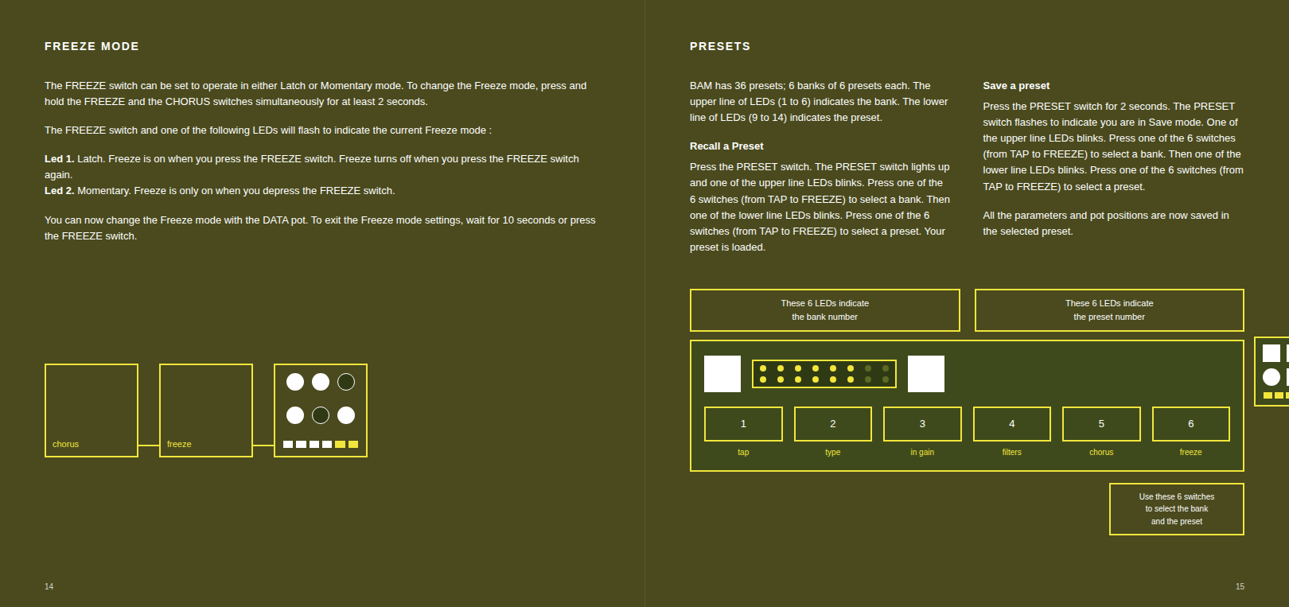Freeze Mode
The FREEZE switch can be set to operate in either Latch or Momentary mode. To change the Freeze mode, press and hold the FREEZE and the CHORUS switches simultaneously for at least 2 seconds.
The FREEZE switch and one of the following LEDs will flash to indicate the current Freeze mode :
Led 1. Latch. Freeze is on when you press the FREEZE switch. Freeze turns off when you press the FREEZE switch again.
Led 2. Momentary. Freeze is only on when you depress the FREEZE switch.
You can now change the Freeze mode with the DATA pot. To exit the Freeze mode settings, wait for 10 seconds or press the FREEZE switch.
chorus
freeze
14
Presets
BAM has 36 presets; 6 banks of 6 presets each. The upper line of LEDs (1 to 6) indicates the bank. The lower line of LEDs (9 to 14) indicates the preset.
Recall a Preset
Press the PRESET switch. The PRESET switch lights up and one of the upper line LEDs blinks. Press one of the 6 switches (from TAP to FREEZE) to select a bank. Then one of the lower line LEDs blinks. Press one of the 6 switches (from TAP to FREEZE) to select a preset. Your preset is loaded.
Save a preset
Press the PRESET switch for 2 seconds. The PRESET switch flashes to indicate you are in Save mode. One of the upper line LEDs blinks. Press one of the 6 switches (from TAP to FREEZE) to select a bank. Then one of the lower line LEDs blinks. Press one of the 6 switches (from TAP to FREEZE) to select a preset.
All the parameters and pot positions are now saved in the selected preset.
These 6 LEDs indicate
the bank number
These 6 LEDs indicate
the preset number
1
tap
2
type
3
in gain
4
filters
5
chorus
6
freeze
Use these 6 switches
to select the bank
and the preset
15